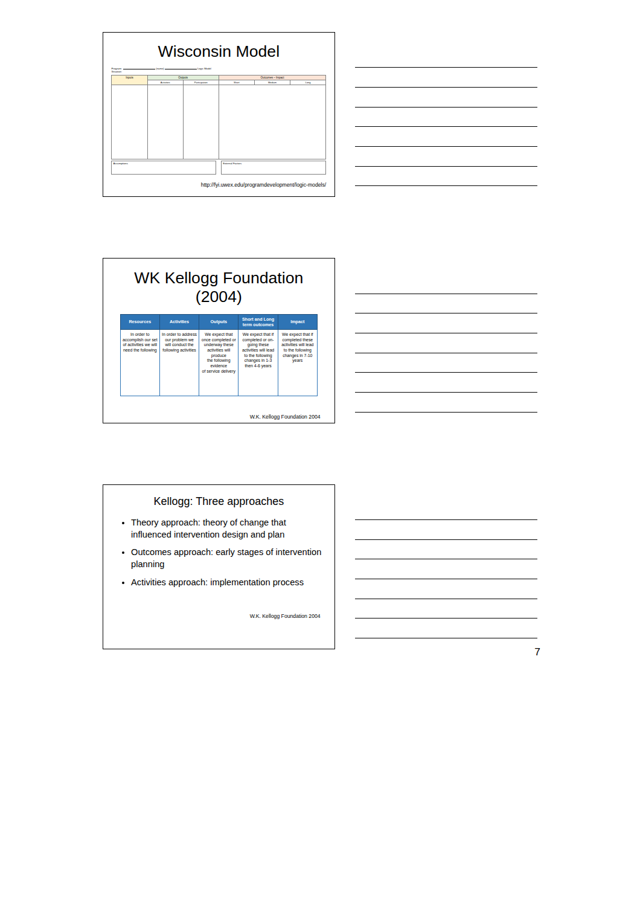Wisconsin Model
Program: (name) Logic Model
Situation:
| Inputs | Outputs | Outcomes – Impact |
| Activities | Participation | Short | Medium | Long |
Assumptions
External Factors
http://fyi.uwex.edu/programdevelopment/logic-models/
WK Kellogg Foundation (2004)
| Resources | Activities | Outputs | Short and Long term outcomes | Impact |
| --- | --- | --- | --- | --- |
| In order to accomplish our set of activities we will need the following | In order to address our problem we will conduct the following activities | We expect that once completed or underway these activities will produce the following evidence of service delivery | We expect that if completed or on-going these activities will lead to the following changes in 1-3 then 4-6 years | We expect that if completed these activities will lead to the following changes in 7-10 years |
W.K. Kellogg Foundation 2004
Kellogg: Three approaches
Theory approach: theory of change that influenced intervention design and plan
Outcomes approach: early stages of intervention planning
Activities approach: implementation process
W.K. Kellogg Foundation 2004
7